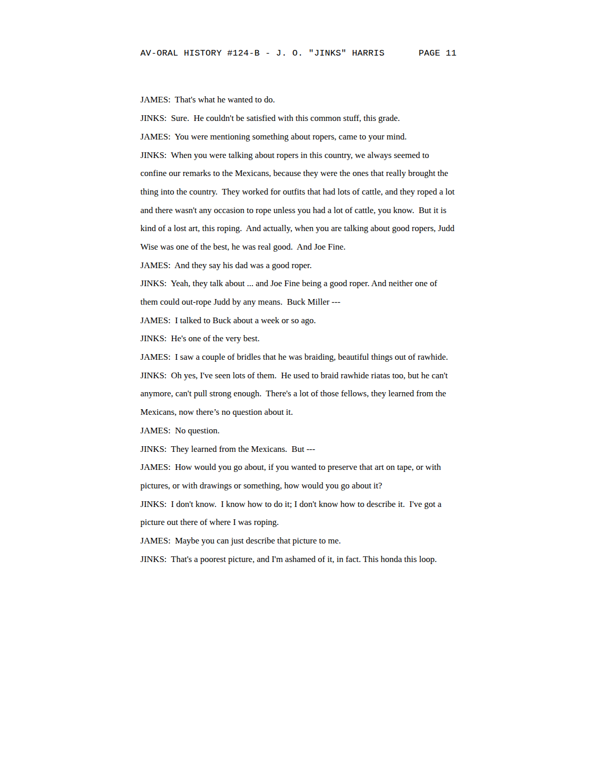AV-ORAL HISTORY #124-B - J. O. "JINKS" HARRIS PAGE 11
JAMES: That's what he wanted to do.
JINKS: Sure. He couldn't be satisfied with this common stuff, this grade.
JAMES: You were mentioning something about ropers, came to your mind.
JINKS: When you were talking about ropers in this country, we always seemed to confine our remarks to the Mexicans, because they were the ones that really brought the thing into the country. They worked for outfits that had lots of cattle, and they roped a lot and there wasn't any occasion to rope unless you had a lot of cattle, you know. But it is kind of a lost art, this roping. And actually, when you are talking about good ropers, Judd Wise was one of the best, he was real good. And Joe Fine.
JAMES: And they say his dad was a good roper.
JINKS: Yeah, they talk about ... and Joe Fine being a good roper. And neither one of them could out-rope Judd by any means. Buck Miller ---
JAMES: I talked to Buck about a week or so ago.
JINKS: He's one of the very best.
JAMES: I saw a couple of bridles that he was braiding, beautiful things out of rawhide.
JINKS: Oh yes, I've seen lots of them. He used to braid rawhide riatas too, but he can't anymore, can't pull strong enough. There's a lot of those fellows, they learned from the Mexicans, now there’s no question about it.
JAMES: No question.
JINKS: They learned from the Mexicans. But ---
JAMES: How would you go about, if you wanted to preserve that art on tape, or with pictures, or with drawings or something, how would you go about it?
JINKS: I don't know. I know how to do it; I don't know how to describe it. I've got a picture out there of where I was roping.
JAMES: Maybe you can just describe that picture to me.
JINKS: That's a poorest picture, and I'm ashamed of it, in fact. This honda this loop.